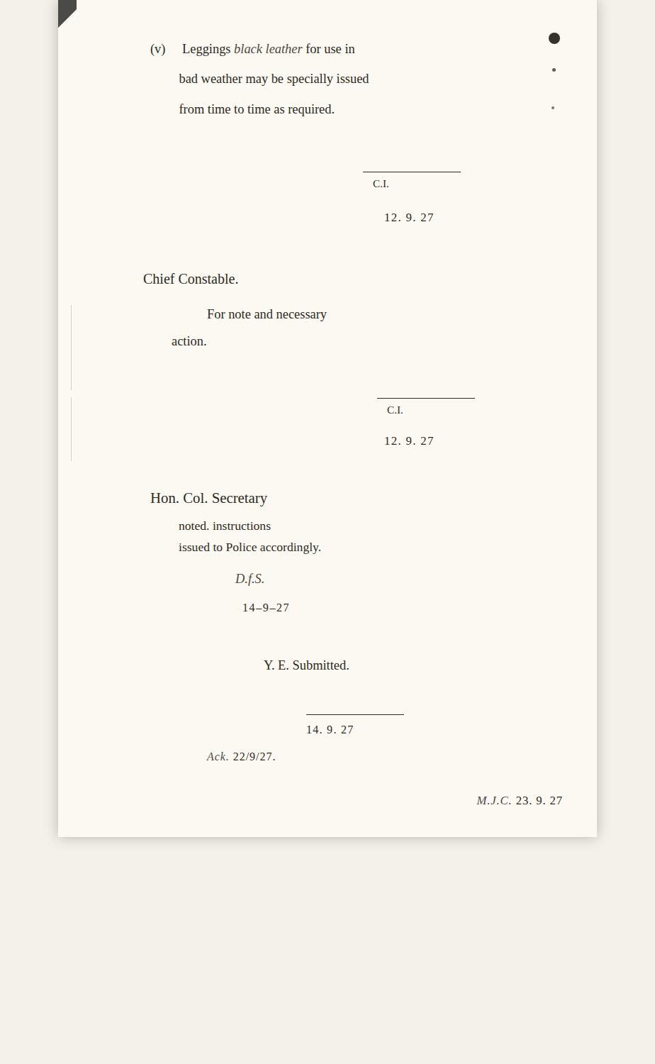Transcription of a handwritten administrative minute sheet with four successive endorsements, dated September 1927.
(v) Leggings black leather for use in
bad weather may be specially issued
from time to time as required.
C.I.
12. 9. 27
Chief Constable.
For note and necessary
action.
C.I.
12. 9. 27
Hon. Col. Secretary
noted. instructions
issued to Police accordingly.
D.f.S.
14–9–27
Y. E. Submitted.
14. 9. 27
Ack. 22/9/27.
M.J.C. 23. 9. 27